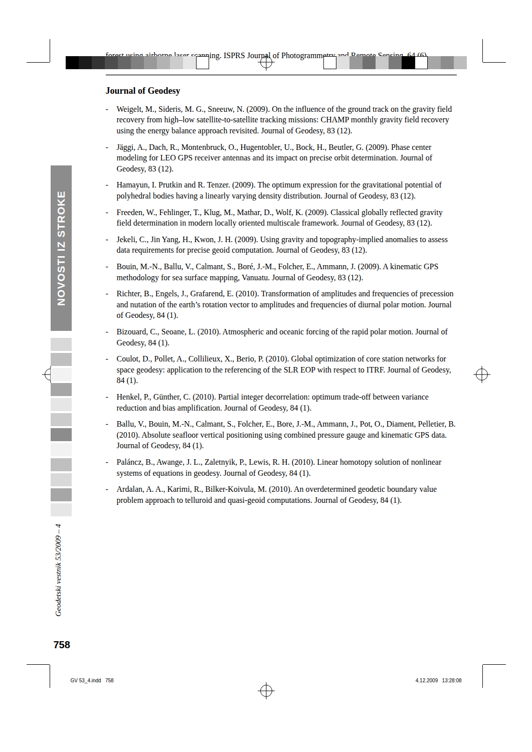NOVOSTI IZ STROKE
Geodetski vestnik 53/2009 – 4
758
forest using airborne laser scanning. ISPRS Journal of Photogrammetry and Remote Sensing, 64 (6).
Journal of Geodesy
Weigelt, M., Sideris, M. G., Sneeuw, N. (2009). On the influence of the ground track on the gravity field recovery from high–low satellite-to-satellite tracking missions: CHAMP monthly gravity field recovery using the energy balance approach revisited. Journal of Geodesy, 83 (12).
Jäggi, A., Dach, R., Montenbruck, O., Hugentobler, U., Bock, H., Beutler, G. (2009). Phase center modeling for LEO GPS receiver antennas and its impact on precise orbit determination. Journal of Geodesy, 83 (12).
Hamayun, I. Prutkin and R. Tenzer. (2009). The optimum expression for the gravitational potential of polyhedral bodies having a linearly varying density distribution. Journal of Geodesy, 83 (12).
Freeden, W., Fehlinger, T., Klug, M., Mathar, D., Wolf, K. (2009). Classical globally reflected gravity field determination in modern locally oriented multiscale framework. Journal of Geodesy, 83 (12).
Jekeli, C., Jin Yang, H., Kwon, J. H. (2009). Using gravity and topography-implied anomalies to assess data requirements for precise geoid computation. Journal of Geodesy, 83 (12).
Bouin, M.-N., Ballu, V., Calmant, S., Boré, J.-M., Folcher, E., Ammann, J. (2009). A kinematic GPS methodology for sea surface mapping, Vanuatu. Journal of Geodesy, 83 (12).
Richter, B., Engels, J., Grafarend, E. (2010). Transformation of amplitudes and frequencies of precession and nutation of the earth’s rotation vector to amplitudes and frequencies of diurnal polar motion. Journal of Geodesy, 84 (1).
Bizouard, C., Seoane, L. (2010). Atmospheric and oceanic forcing of the rapid polar motion. Journal of Geodesy, 84 (1).
Coulot, D., Pollet, A., Collilieux, X., Berio, P. (2010). Global optimization of core station networks for space geodesy: application to the referencing of the SLR EOP with respect to ITRF. Journal of Geodesy, 84 (1).
Henkel, P., Günther, C. (2010). Partial integer decorrelation: optimum trade-off between variance reduction and bias amplification. Journal of Geodesy, 84 (1).
Ballu, V., Bouin, M.-N., Calmant, S., Folcher, E., Bore, J.-M., Ammann, J., Pot, O., Diament, Pelletier, B. (2010). Absolute seafloor vertical positioning using combined pressure gauge and kinematic GPS data. Journal of Geodesy, 84 (1).
Paláncz, B., Awange, J. L., Zaletnyik, P., Lewis, R. H. (2010). Linear homotopy solution of nonlinear systems of equations in geodesy. Journal of Geodesy, 84 (1).
Ardalan, A. A., Karimi, R., Bilker-Koivula, M. (2010). An overdetermined geodetic boundary value problem approach to telluroid and quasi-geoid computations. Journal of Geodesy, 84 (1).
GV 53_4.indd 758
4.12.2009 13:28:08